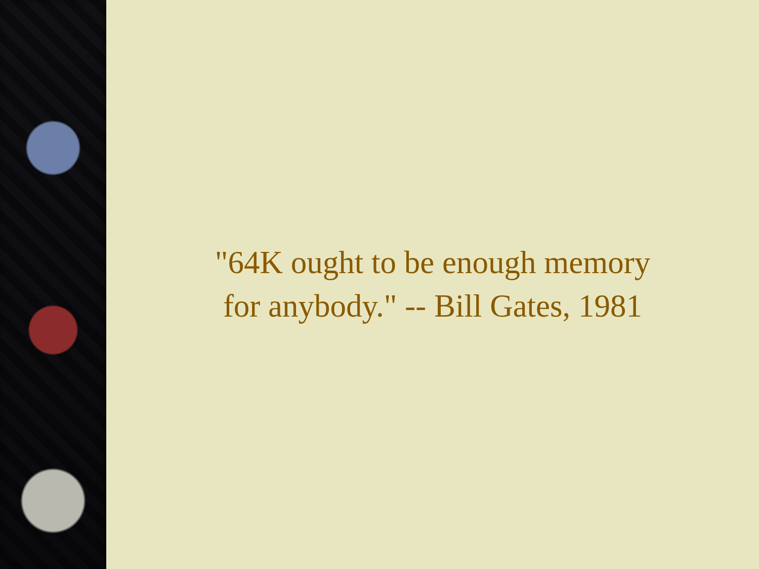"64K ought to be enough memory for anybody." -- Bill Gates, 1981